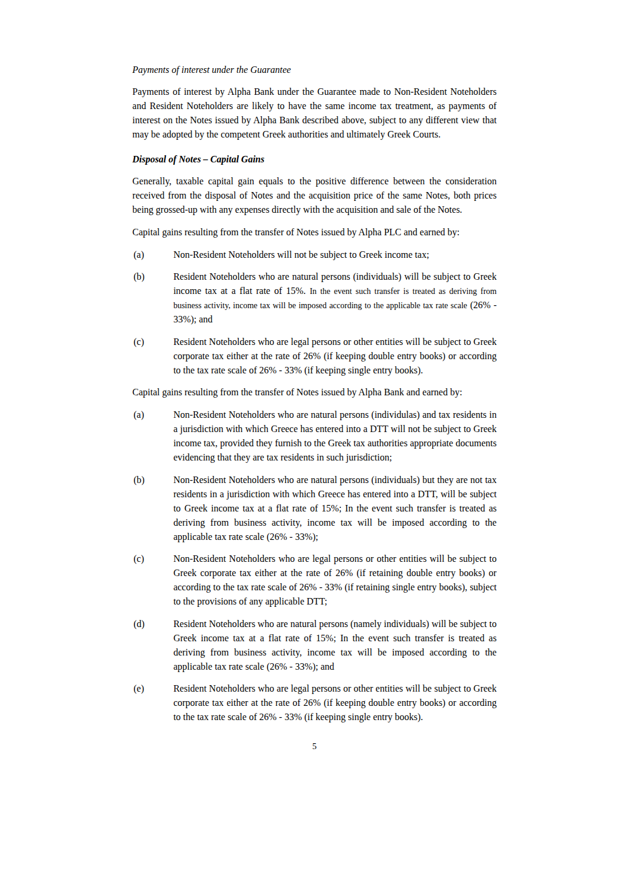Payments of interest under the Guarantee
Payments of interest by Alpha Bank under the Guarantee made to Non-Resident Noteholders and Resident Noteholders are likely to have the same income tax treatment, as payments of interest on the Notes issued by Alpha Bank described above, subject to any different view that may be adopted by the competent Greek authorities and ultimately Greek Courts.
Disposal of Notes – Capital Gains
Generally, taxable capital gain equals to the positive difference between the consideration received from the disposal of Notes and the acquisition price of the same Notes, both prices being grossed-up with any expenses directly with the acquisition and sale of the Notes.
Capital gains resulting from the transfer of Notes issued by Alpha PLC and earned by:
(a)
Non-Resident Noteholders will not be subject to Greek income tax;
(b)
Resident Noteholders who are natural persons (individuals) will be subject to Greek income tax at a flat rate of 15%. In the event such transfer is treated as deriving from business activity, income tax will be imposed according to the applicable tax rate scale (26% - 33%); and
(c)
Resident Noteholders who are legal persons or other entities will be subject to Greek corporate tax either at the rate of 26% (if keeping double entry books) or according to the tax rate scale of 26% - 33% (if keeping single entry books).
Capital gains resulting from the transfer of Notes issued by Alpha Bank and earned by:
(a)
Non-Resident Noteholders who are natural persons (individulas) and tax residents in a jurisdiction with which Greece has entered into a DTT will not be subject to Greek income tax, provided they furnish to the Greek tax authorities appropriate documents evidencing that they are tax residents in such jurisdiction;
(b)
Non-Resident Noteholders who are natural persons (individuals) but they are not tax residents in a jurisdiction with which Greece has entered into a DTT, will be subject to Greek income tax at a flat rate of 15%; In the event such transfer is treated as deriving from business activity, income tax will be imposed according to the applicable tax rate scale (26% - 33%);
(c)
Non-Resident Noteholders who are legal persons or other entities will be subject to Greek corporate tax either at the rate of 26% (if retaining double entry books) or according to the tax rate scale of 26% - 33% (if retaining single entry books), subject to the provisions of any applicable DTT;
(d)
Resident Noteholders who are natural persons (namely individuals) will be subject to Greek income tax at a flat rate of 15%; In the event such transfer is treated as deriving from business activity, income tax will be imposed according to the applicable tax rate scale (26% - 33%); and
(e)
Resident Noteholders who are legal persons or other entities will be subject to Greek corporate tax either at the rate of 26% (if keeping double entry books) or according to the tax rate scale of 26% - 33% (if keeping single entry books).
5